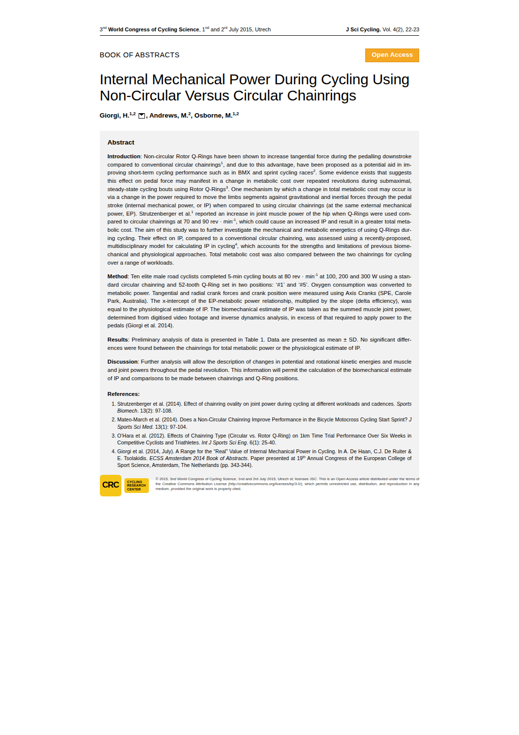3nd World Congress of Cycling Science, 1nd and 2rd July 2015, Utrech
J Sci Cycling. Vol. 4(2), 22-23
BOOK OF ABSTRACTS
Open Access
Internal Mechanical Power During Cycling Using Non-Circular Versus Circular Chainrings
Giorgi, H.1,2 , Andrews, M.2, Osborne, M.1,2
Abstract
Introduction: Non-circular Rotor Q-Rings have been shown to increase tangential force during the pedalling downstroke compared to conventional circular chainrings1, and due to this advantage, have been proposed as a potential aid in improving short-term cycling performance such as in BMX and sprint cycling races2. Some evidence exists that suggests this effect on pedal force may manifest in a change in metabolic cost over repeated revolutions during submaximal, steady-state cycling bouts using Rotor Q-Rings3. One mechanism by which a change in total metabolic cost may occur is via a change in the power required to move the limbs segments against gravitational and inertial forces through the pedal stroke (internal mechanical power, or IP) when compared to using circular chainrings (at the same external mechanical power, EP). Strutzenberger et al.1 reported an increase in joint muscle power of the hip when Q-Rings were used compared to circular chainrings at 70 and 90 rev · min-1, which could cause an increased IP and result in a greater total metabolic cost. The aim of this study was to further investigate the mechanical and metabolic energetics of using Q-Rings during cycling. Their effect on IP, compared to a conventional circular chainring, was assessed using a recently-proposed, multidisciplinary model for calculating IP in cycling4, which accounts for the strengths and limitations of previous biomechanical and physiological approaches. Total metabolic cost was also compared between the two chainrings for cycling over a range of workloads.
Method: Ten elite male road cyclists completed 5-min cycling bouts at 80 rev · min-1 at 100, 200 and 300 W using a standard circular chainring and 52-tooth Q-Ring set in two positions: ‘#1’ and ‘#5’. Oxygen consumption was converted to metabolic power. Tangential and radial crank forces and crank position were measured using Axis Cranks (SPE, Carole Park, Australia). The x-intercept of the EP-metabolic power relationship, multiplied by the slope (delta efficiency), was equal to the physiological estimate of IP. The biomechanical estimate of IP was taken as the summed muscle joint power, determined from digitised video footage and inverse dynamics analysis, in excess of that required to apply power to the pedals (Giorgi et al. 2014).
Results: Preliminary analysis of data is presented in Table 1. Data are presented as mean ± SD. No significant differences were found between the chainrings for total metabolic power or the physiological estimate of IP.
Discussion: Further analysis will allow the description of changes in potential and rotational kinetic energies and muscle and joint powers throughout the pedal revolution. This information will permit the calculation of the biomechanical estimate of IP and comparisons to be made between chainrings and Q-Ring positions.
References:
Strutzenberger et al. (2014). Effect of chainring ovality on joint power during cycling at different workloads and cadences. Sports Biomech. 13(2): 97-108.
Mateo-March et al. (2014). Does a Non-Circular Chainring Improve Performance in the Bicycle Motocross Cycling Start Sprint? J Sports Sci Med. 13(1): 97-104.
O’Hara et al. (2012). Effects of Chainring Type (Circular vs. Rotor Q-Ring) on 1km Time Trial Performance Over Six Weeks in Competitive Cyclists and Triathletes. Int J Sports Sci Eng. 6(1): 25-40.
Giorgi et al. (2014, July). A Range for the “Real” Value of Internal Mechanical Power in Cycling. In A. De Haan, C.J. De Ruiter & E. Tsolakidis. ECSS Amsterdam 2014 Book of Abstracts. Paper presented at 19th Annual Congress of the European College of Sport Science, Amsterdam, The Netherlands (pp. 343-344).
CRC
Cycling
Research
Center
© 2015, 3nd World Congress of Cycling Science, 1nd and 2rd July 2015, Utrech st; licensee JSC. This is an Open Access article distributed under the terms of the Creative Commons Attribution License (http://creativecommons.org/licenses/by/3.0/), which permits unrestricted use, distribution, and reproduction in any medium, provided the original work is properly cited.